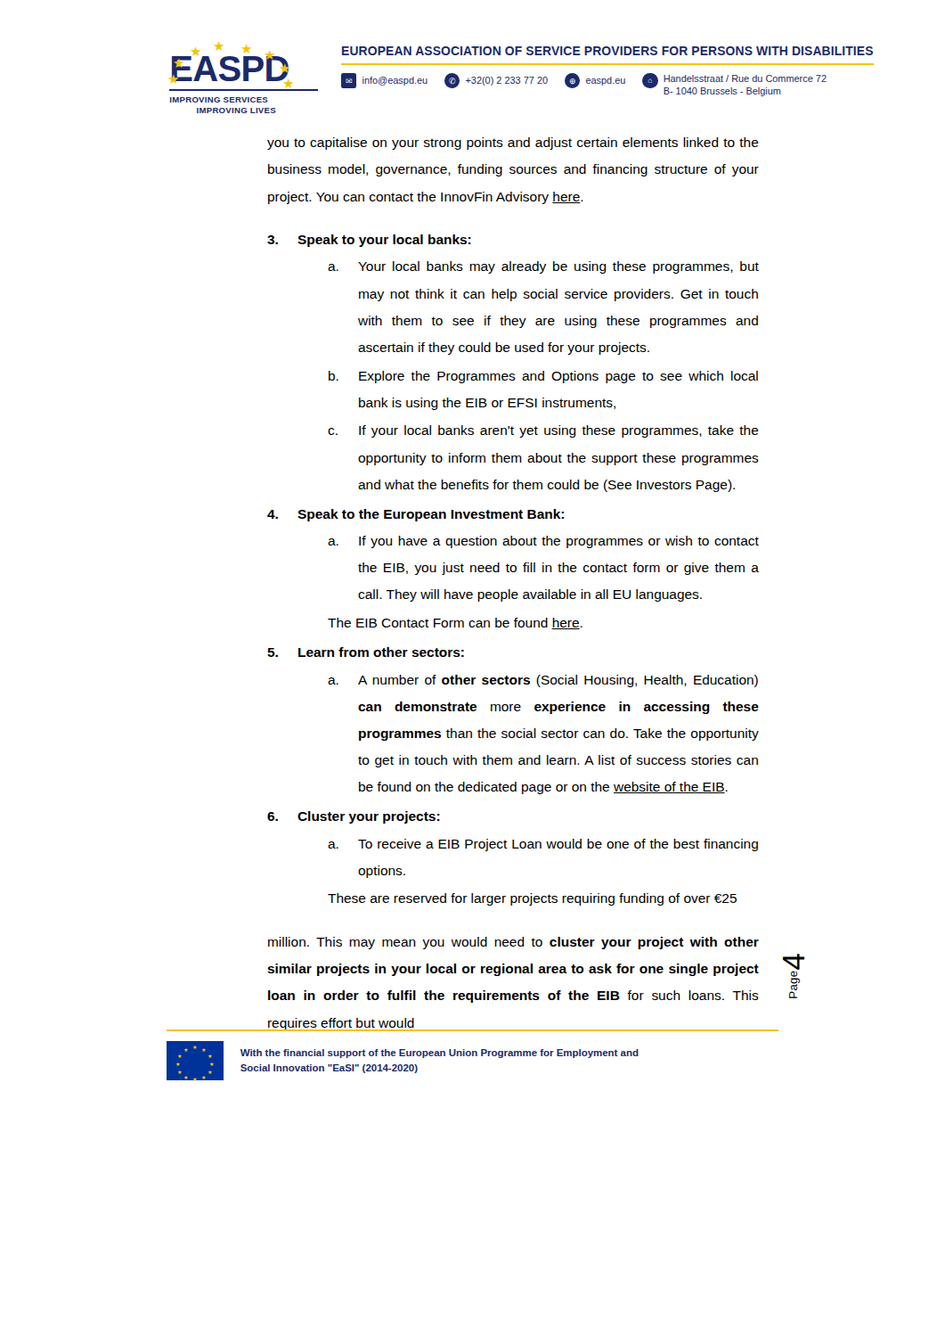★ ★ ★ ★ ★ ★ ★ ★
EASPD
IMPROVING SERVICES IMPROVING LIVES
EUROPEAN ASSOCIATION OF SERVICE PROVIDERS FOR PERSONS WITH DISABILITIES
✉ info@easpd.eu
✆ +32(0) 2 233 77 20
⊕ easpd.eu
⌂ Handelsstraat / Rue du Commerce 72
B- 1040 Brussels - Belgium
you to capitalise on your strong points and adjust certain elements linked to the business model, governance, funding sources and financing structure of your project. You can contact the InnovFin Advisory here.
Speak to your local banks:
Your local banks may already be using these programmes, but may not think it can help social service providers. Get in touch with them to see if they are using these programmes and ascertain if they could be used for your projects.
Explore the Programmes and Options page to see which local bank is using the EIB or EFSI instruments,
If your local banks aren't yet using these programmes, take the opportunity to inform them about the support these programmes and what the benefits for them could be (See Investors Page).
Speak to the European Investment Bank:
If you have a question about the programmes or wish to contact the EIB, you just need to fill in the contact form or give them a call. They will have people available in all EU languages.
The EIB Contact Form can be found here.
Learn from other sectors:
A number of other sectors (Social Housing, Health, Education) can demonstrate more experience in accessing these programmes than the social sector can do. Take the opportunity to get in touch with them and learn. A list of success stories can be found on the dedicated page or on the website of the EIB.
Cluster your projects:
To receive a EIB Project Loan would be one of the best financing options.
These are reserved for larger projects requiring funding of over €25
million. This may mean you would need to cluster your project with other similar projects in your local or regional area to ask for one single project loan in order to fulfil the requirements of the EIB for such loans. This requires effort but would
Page4
★ ★ ★ ★ ★ ★ ★ ★ ★ ★ ★ ★
With the financial support of the European Union Programme for Employment and
Social Innovation "EaSI" (2014-2020)